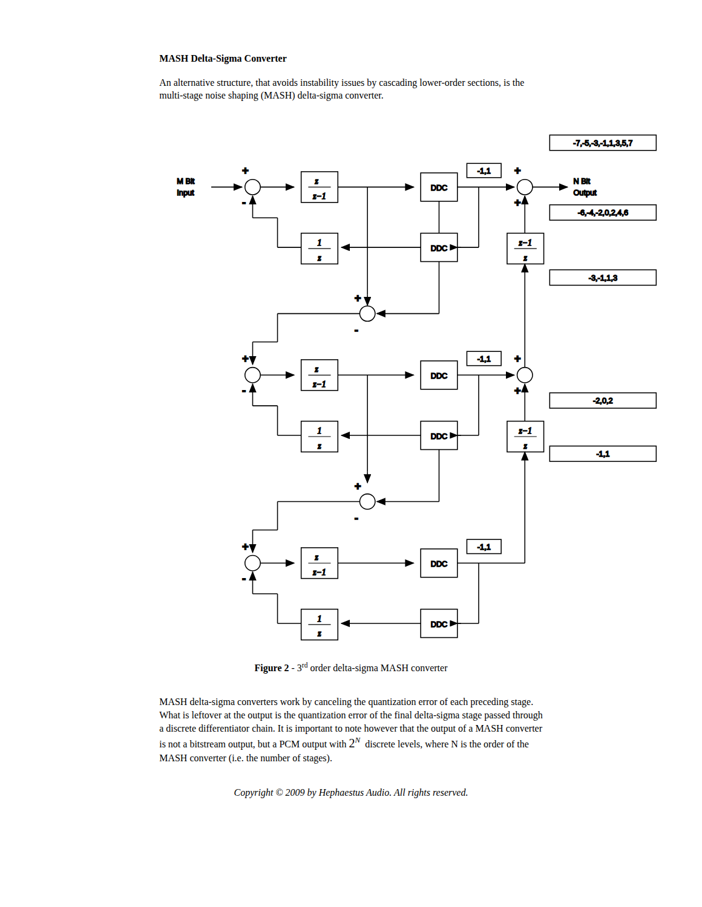MASH Delta-Sigma Converter
An alternative structure, that avoids instability issues by cascading lower-order sections, is the multi-stage noise shaping (MASH) delta-sigma converter.
M Bit Input + - z z−1 DDC -1,1 + + N Bit Output -7,-5,-3,-1,1,3,5,7 -6,-4,-2,0,2,4,6 z−1 z DDC 1 z + - + - z z−1 DDC -1,1 + + -3,-1,1,3 -2,0,2 -1,1 z−1 z DDC 1 z + - + - z z−1 DDC -1,1 DDC 1 z
Figure 2 - 3rd order delta-sigma MASH converter
MASH delta-sigma converters work by canceling the quantization error of each preceding stage. What is leftover at the output is the quantization error of the final delta-sigma stage passed through a discrete differentiator chain. It is important to note however that the output of a MASH converter is not a bitstream output, but a PCM output with 2N discrete levels, where N is the order of the MASH converter (i.e. the number of stages).
Copyright © 2009 by Hephaestus Audio. All rights reserved.